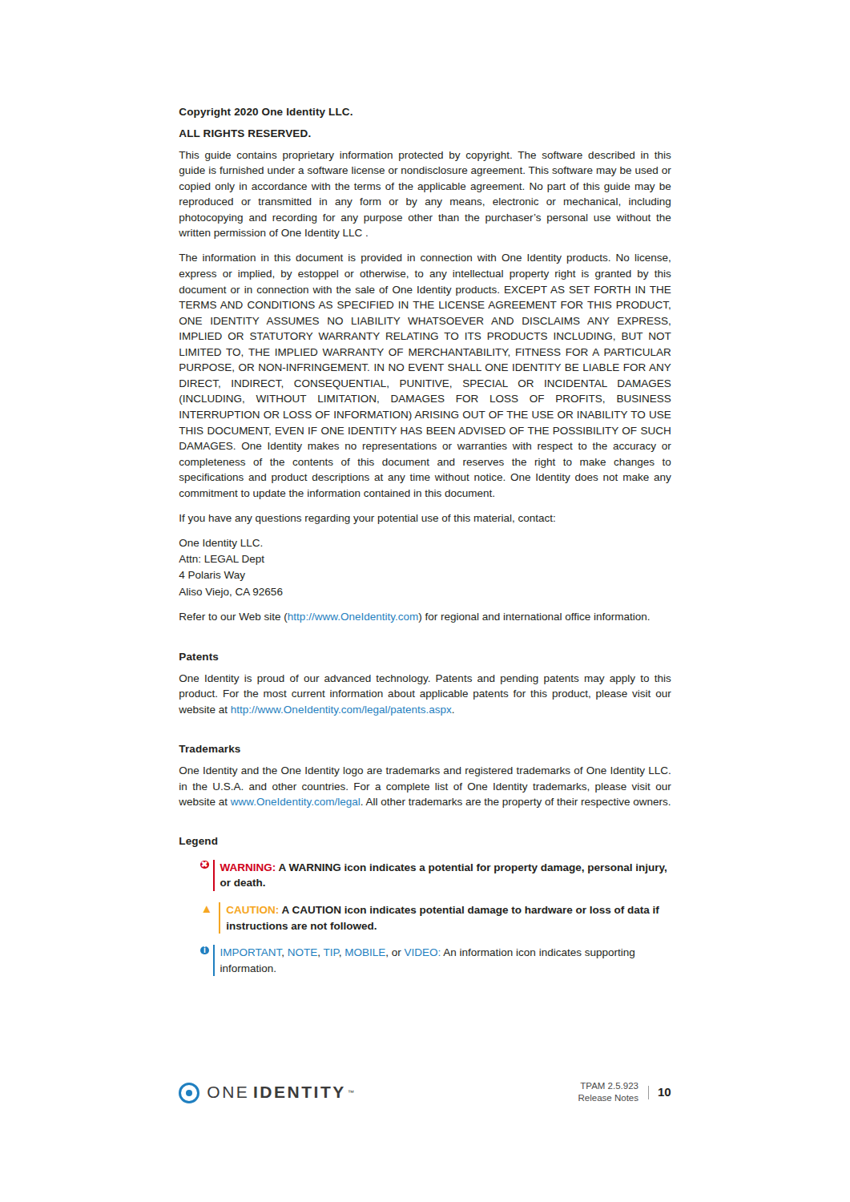Copyright 2020 One Identity LLC.
ALL RIGHTS RESERVED.
This guide contains proprietary information protected by copyright. The software described in this guide is furnished under a software license or nondisclosure agreement. This software may be used or copied only in accordance with the terms of the applicable agreement. No part of this guide may be reproduced or transmitted in any form or by any means, electronic or mechanical, including photocopying and recording for any purpose other than the purchaser’s personal use without the written permission of One Identity LLC .
The information in this document is provided in connection with One Identity products. No license, express or implied, by estoppel or otherwise, to any intellectual property right is granted by this document or in connection with the sale of One Identity products. EXCEPT AS SET FORTH IN THE TERMS AND CONDITIONS AS SPECIFIED IN THE LICENSE AGREEMENT FOR THIS PRODUCT, ONE IDENTITY ASSUMES NO LIABILITY WHATSOEVER AND DISCLAIMS ANY EXPRESS, IMPLIED OR STATUTORY WARRANTY RELATING TO ITS PRODUCTS INCLUDING, BUT NOT LIMITED TO, THE IMPLIED WARRANTY OF MERCHANTABILITY, FITNESS FOR A PARTICULAR PURPOSE, OR NON-INFRINGEMENT. IN NO EVENT SHALL ONE IDENTITY BE LIABLE FOR ANY DIRECT, INDIRECT, CONSEQUENTIAL, PUNITIVE, SPECIAL OR INCIDENTAL DAMAGES (INCLUDING, WITHOUT LIMITATION, DAMAGES FOR LOSS OF PROFITS, BUSINESS INTERRUPTION OR LOSS OF INFORMATION) ARISING OUT OF THE USE OR INABILITY TO USE THIS DOCUMENT, EVEN IF ONE IDENTITY HAS BEEN ADVISED OF THE POSSIBILITY OF SUCH DAMAGES. One Identity makes no representations or warranties with respect to the accuracy or completeness of the contents of this document and reserves the right to make changes to specifications and product descriptions at any time without notice. One Identity does not make any commitment to update the information contained in this document.
If you have any questions regarding your potential use of this material, contact:
One Identity LLC.
Attn: LEGAL Dept
4 Polaris Way
Aliso Viejo, CA 92656
Refer to our Web site (http://www.OneIdentity.com) for regional and international office information.
Patents
One Identity is proud of our advanced technology. Patents and pending patents may apply to this product. For the most current information about applicable patents for this product, please visit our website at http://www.OneIdentity.com/legal/patents.aspx.
Trademarks
One Identity and the One Identity logo are trademarks and registered trademarks of One Identity LLC. in the U.S.A. and other countries. For a complete list of One Identity trademarks, please visit our website at www.OneIdentity.com/legal. All other trademarks are the property of their respective owners.
Legend
✖
WARNING: A WARNING icon indicates a potential for property damage, personal injury, or death.
▲
CAUTION: A CAUTION icon indicates potential damage to hardware or loss of data if instructions are not followed.
i
IMPORTANT, NOTE, TIP, MOBILE, or VIDEO: An information icon indicates supporting information.
ONE IDENTITY™
TPAM 2.5.923
Release Notes
10